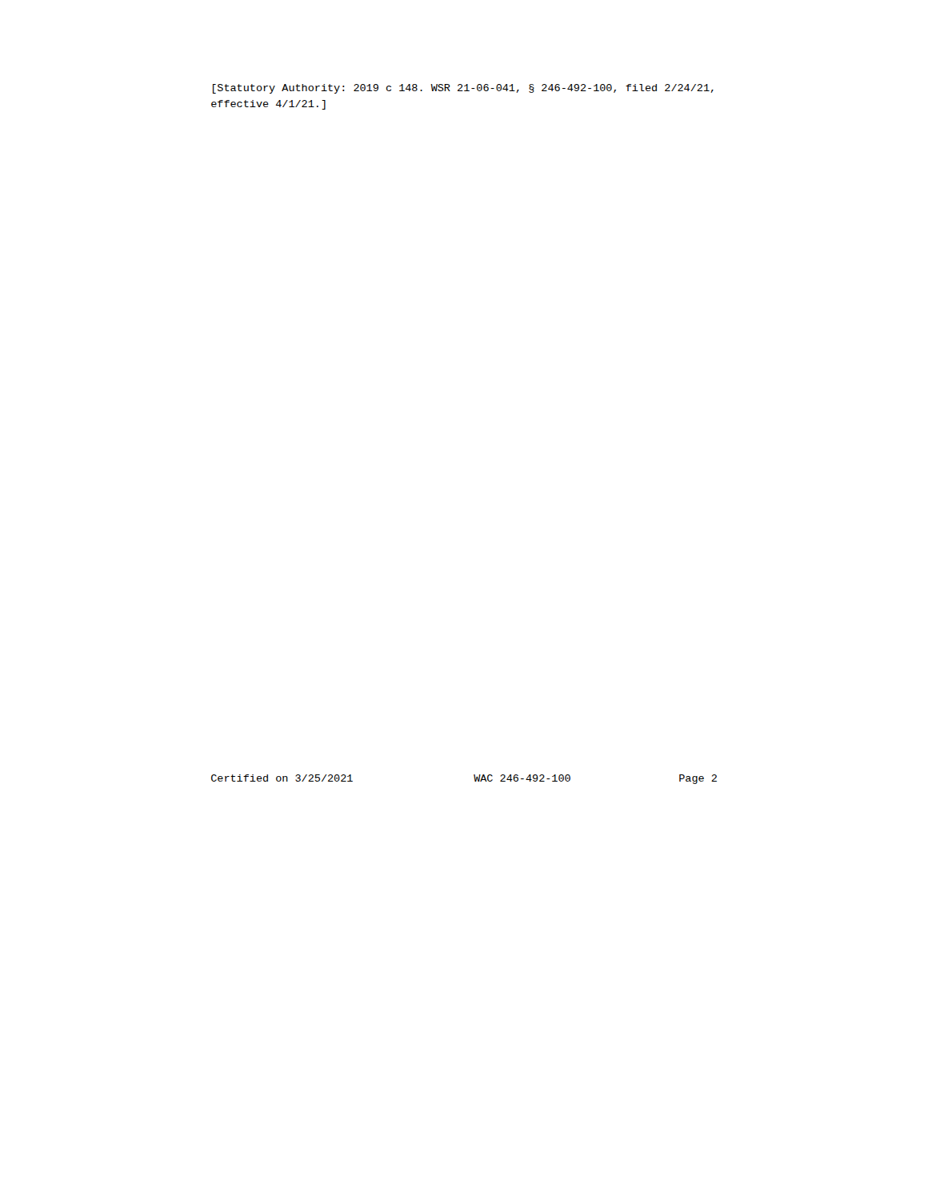[Statutory Authority: 2019 c 148. WSR 21-06-041, § 246-492-100, filed 2/24/21, effective 4/1/21.]
Certified on 3/25/2021
WAC 246-492-100
Page 2